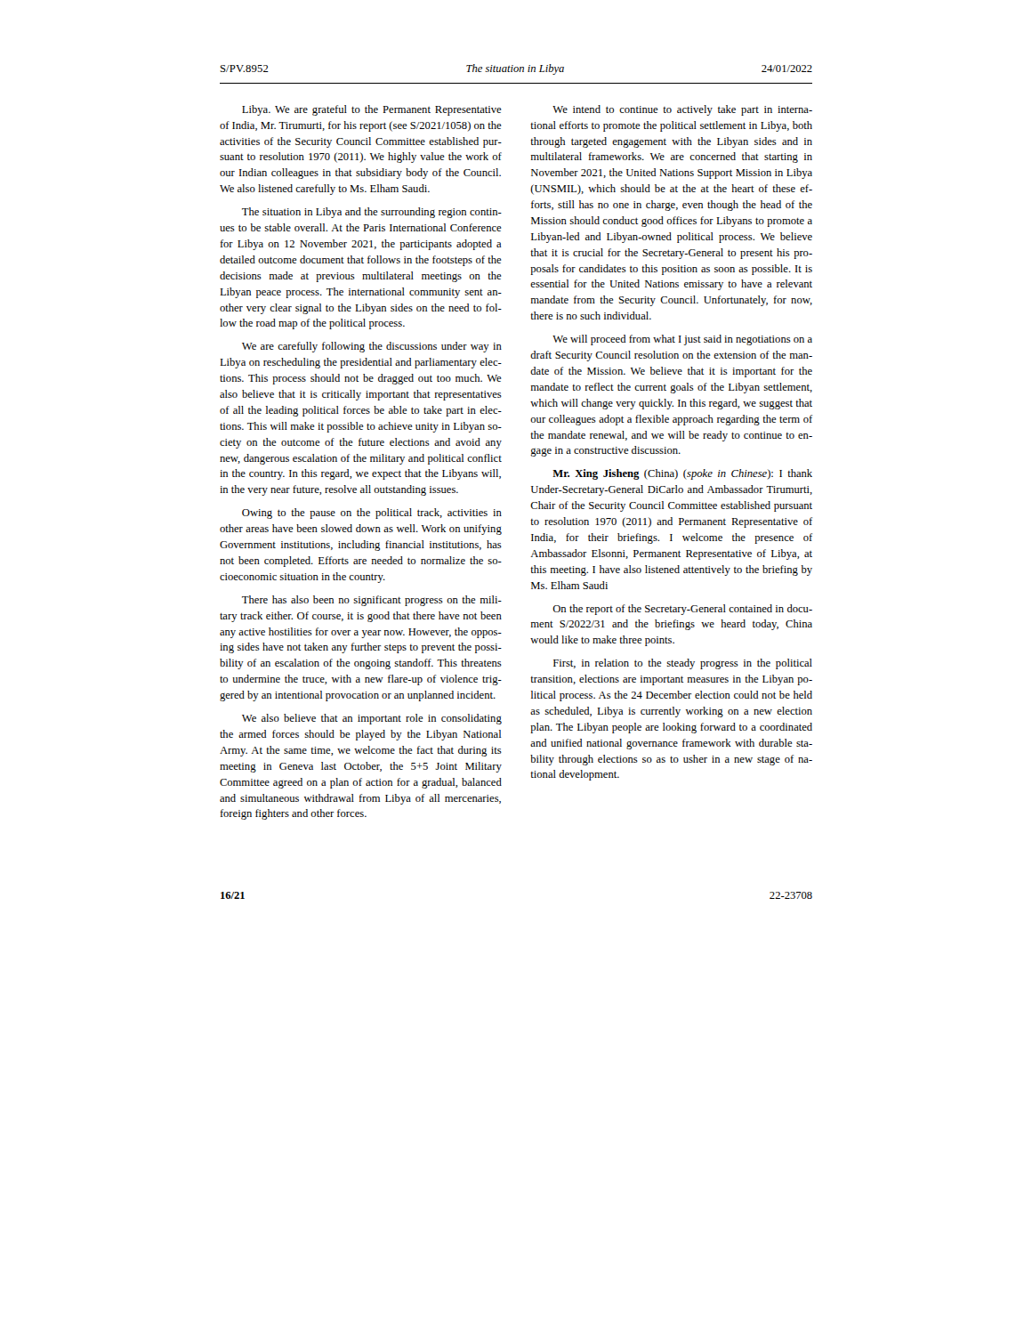S/PV.8952
The situation in Libya
24/01/2022
Libya. We are grateful to the Permanent Representative of India, Mr. Tirumurti, for his report (see S/2021/1058) on the activities of the Security Council Committee established pursuant to resolution 1970 (2011). We highly value the work of our Indian colleagues in that subsidiary body of the Council. We also listened carefully to Ms. Elham Saudi.
The situation in Libya and the surrounding region continues to be stable overall. At the Paris International Conference for Libya on 12 November 2021, the participants adopted a detailed outcome document that follows in the footsteps of the decisions made at previous multilateral meetings on the Libyan peace process. The international community sent another very clear signal to the Libyan sides on the need to follow the road map of the political process.
We are carefully following the discussions under way in Libya on rescheduling the presidential and parliamentary elections. This process should not be dragged out too much. We also believe that it is critically important that representatives of all the leading political forces be able to take part in elections. This will make it possible to achieve unity in Libyan society on the outcome of the future elections and avoid any new, dangerous escalation of the military and political conflict in the country. In this regard, we expect that the Libyans will, in the very near future, resolve all outstanding issues.
Owing to the pause on the political track, activities in other areas have been slowed down as well. Work on unifying Government institutions, including financial institutions, has not been completed. Efforts are needed to normalize the socioeconomic situation in the country.
There has also been no significant progress on the military track either. Of course, it is good that there have not been any active hostilities for over a year now. However, the opposing sides have not taken any further steps to prevent the possibility of an escalation of the ongoing standoff. This threatens to undermine the truce, with a new flare-up of violence triggered by an intentional provocation or an unplanned incident.
We also believe that an important role in consolidating the armed forces should be played by the Libyan National Army. At the same time, we welcome the fact that during its meeting in Geneva last October, the 5+5 Joint Military Committee agreed on a plan of action for a gradual, balanced and simultaneous withdrawal from Libya of all mercenaries, foreign fighters and other forces.
We intend to continue to actively take part in international efforts to promote the political settlement in Libya, both through targeted engagement with the Libyan sides and in multilateral frameworks. We are concerned that starting in November 2021, the United Nations Support Mission in Libya (UNSMIL), which should be at the at the heart of these efforts, still has no one in charge, even though the head of the Mission should conduct good offices for Libyans to promote a Libyan-led and Libyan-owned political process. We believe that it is crucial for the Secretary-General to present his proposals for candidates to this position as soon as possible. It is essential for the United Nations emissary to have a relevant mandate from the Security Council. Unfortunately, for now, there is no such individual.
We will proceed from what I just said in negotiations on a draft Security Council resolution on the extension of the mandate of the Mission. We believe that it is important for the mandate to reflect the current goals of the Libyan settlement, which will change very quickly. In this regard, we suggest that our colleagues adopt a flexible approach regarding the term of the mandate renewal, and we will be ready to continue to engage in a constructive discussion.
Mr. Xing Jisheng (China) (spoke in Chinese): I thank Under-Secretary-General DiCarlo and Ambassador Tirumurti, Chair of the Security Council Committee established pursuant to resolution 1970 (2011) and Permanent Representative of India, for their briefings. I welcome the presence of Ambassador Elsonni, Permanent Representative of Libya, at this meeting. I have also listened attentively to the briefing by Ms. Elham Saudi
On the report of the Secretary-General contained in document S/2022/31 and the briefings we heard today, China would like to make three points.
First, in relation to the steady progress in the political transition, elections are important measures in the Libyan political process. As the 24 December election could not be held as scheduled, Libya is currently working on a new election plan. The Libyan people are looking forward to a coordinated and unified national governance framework with durable stability through elections so as to usher in a new stage of national development.
16/21
22-23708